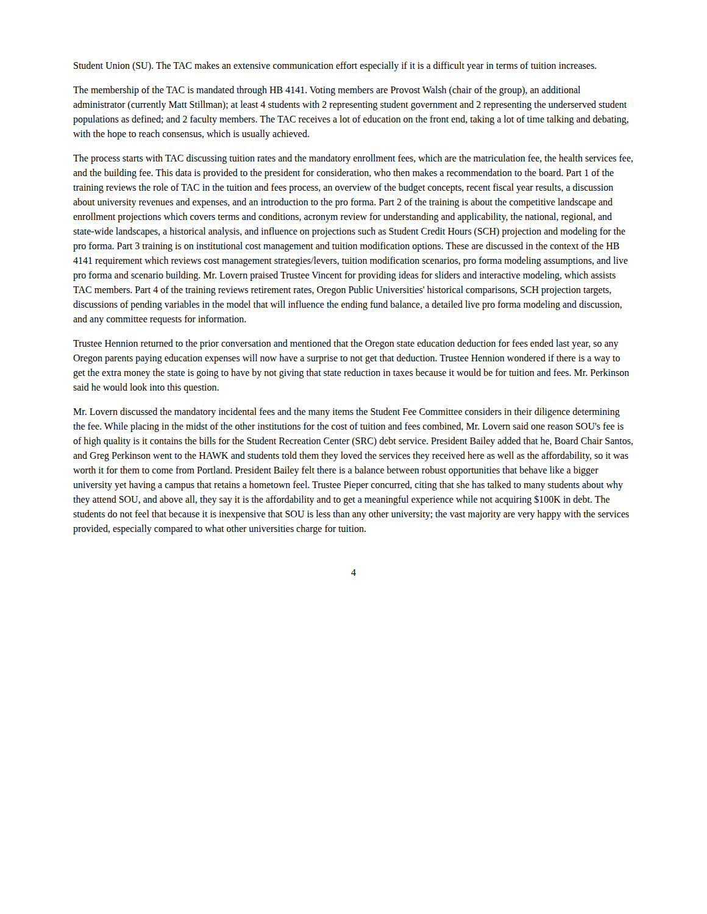Student Union (SU). The TAC makes an extensive communication effort especially if it is a difficult year in terms of tuition increases.
The membership of the TAC is mandated through HB 4141. Voting members are Provost Walsh (chair of the group), an additional administrator (currently Matt Stillman); at least 4 students with 2 representing student government and 2 representing the underserved student populations as defined; and 2 faculty members. The TAC receives a lot of education on the front end, taking a lot of time talking and debating, with the hope to reach consensus, which is usually achieved.
The process starts with TAC discussing tuition rates and the mandatory enrollment fees, which are the matriculation fee, the health services fee, and the building fee. This data is provided to the president for consideration, who then makes a recommendation to the board. Part 1 of the training reviews the role of TAC in the tuition and fees process, an overview of the budget concepts, recent fiscal year results, a discussion about university revenues and expenses, and an introduction to the pro forma. Part 2 of the training is about the competitive landscape and enrollment projections which covers terms and conditions, acronym review for understanding and applicability, the national, regional, and state-wide landscapes, a historical analysis, and influence on projections such as Student Credit Hours (SCH) projection and modeling for the pro forma. Part 3 training is on institutional cost management and tuition modification options. These are discussed in the context of the HB 4141 requirement which reviews cost management strategies/levers, tuition modification scenarios, pro forma modeling assumptions, and live pro forma and scenario building. Mr. Lovern praised Trustee Vincent for providing ideas for sliders and interactive modeling, which assists TAC members. Part 4 of the training reviews retirement rates, Oregon Public Universities' historical comparisons, SCH projection targets, discussions of pending variables in the model that will influence the ending fund balance, a detailed live pro forma modeling and discussion, and any committee requests for information.
Trustee Hennion returned to the prior conversation and mentioned that the Oregon state education deduction for fees ended last year, so any Oregon parents paying education expenses will now have a surprise to not get that deduction. Trustee Hennion wondered if there is a way to get the extra money the state is going to have by not giving that state reduction in taxes because it would be for tuition and fees. Mr. Perkinson said he would look into this question.
Mr. Lovern discussed the mandatory incidental fees and the many items the Student Fee Committee considers in their diligence determining the fee. While placing in the midst of the other institutions for the cost of tuition and fees combined, Mr. Lovern said one reason SOU's fee is of high quality is it contains the bills for the Student Recreation Center (SRC) debt service. President Bailey added that he, Board Chair Santos, and Greg Perkinson went to the HAWK and students told them they loved the services they received here as well as the affordability, so it was worth it for them to come from Portland. President Bailey felt there is a balance between robust opportunities that behave like a bigger university yet having a campus that retains a hometown feel. Trustee Pieper concurred, citing that she has talked to many students about why they attend SOU, and above all, they say it is the affordability and to get a meaningful experience while not acquiring $100K in debt. The students do not feel that because it is inexpensive that SOU is less than any other university; the vast majority are very happy with the services provided, especially compared to what other universities charge for tuition.
4